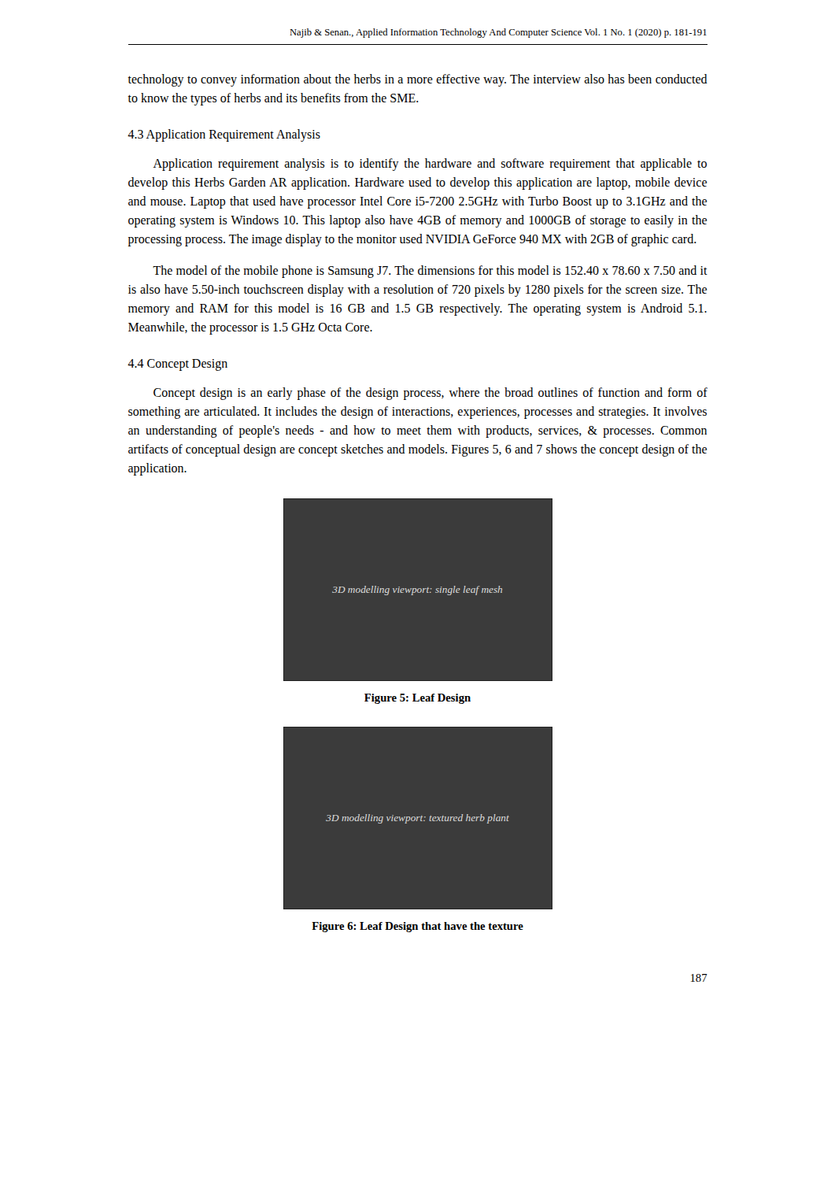Najib & Senan., Applied Information Technology And Computer Science Vol. 1 No. 1 (2020) p. 181-191
technology to convey information about the herbs in a more effective way. The interview also has been conducted to know the types of herbs and its benefits from the SME.
4.3 Application Requirement Analysis
Application requirement analysis is to identify the hardware and software requirement that applicable to develop this Herbs Garden AR application. Hardware used to develop this application are laptop, mobile device and mouse. Laptop that used have processor Intel Core i5-7200 2.5GHz with Turbo Boost up to 3.1GHz and the operating system is Windows 10. This laptop also have 4GB of memory and 1000GB of storage to easily in the processing process. The image display to the monitor used NVIDIA GeForce 940 MX with 2GB of graphic card.
The model of the mobile phone is Samsung J7. The dimensions for this model is 152.40 x 78.60 x 7.50 and it is also have 5.50-inch touchscreen display with a resolution of 720 pixels by 1280 pixels for the screen size. The memory and RAM for this model is 16 GB and 1.5 GB respectively. The operating system is Android 5.1. Meanwhile, the processor is 1.5 GHz Octa Core.
4.4 Concept Design
Concept design is an early phase of the design process, where the broad outlines of function and form of something are articulated. It includes the design of interactions, experiences, processes and strategies. It involves an understanding of people's needs - and how to meet them with products, services, & processes. Common artifacts of conceptual design are concept sketches and models. Figures 5, 6 and 7 shows the concept design of the application.
3D modelling viewport: single leaf mesh
Figure 5: Leaf Design
3D modelling viewport: textured herb plant
Figure 6: Leaf Design that have the texture
187